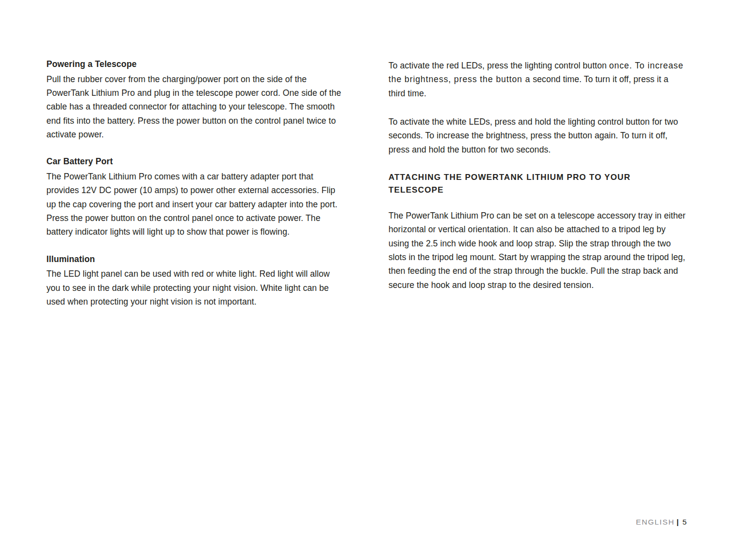Powering a Telescope
Pull the rubber cover from the charging/power port on the side of the PowerTank Lithium Pro and plug in the telescope power cord. One side of the cable has a threaded connector for attaching to your telescope. The smooth end fits into the battery. Press the power button on the control panel twice to activate power.
Car Battery Port
The PowerTank Lithium Pro comes with a car battery adapter port that provides 12V DC power (10 amps) to power other external accessories. Flip up the cap covering the port and insert your car battery adapter into the port. Press the power button on the control panel once to activate power. The battery indicator lights will light up to show that power is flowing.
Illumination
The LED light panel can be used with red or white light. Red light will allow you to see in the dark while protecting your night vision. White light can be used when protecting your night vision is not important.
To activate the red LEDs, press the lighting control button once. To increase the brightness, press the button a second time. To turn it off, press it a third time.
To activate the white LEDs, press and hold the lighting control button for two seconds. To increase the brightness, press the button again. To turn it off, press and hold the button for two seconds.
Attaching the PowerTank Lithium Pro to your Telescope
The PowerTank Lithium Pro can be set on a telescope accessory tray in either horizontal or vertical orientation. It can also be attached to a tripod leg by using the 2.5 inch wide hook and loop strap. Slip the strap through the two slots in the tripod leg mount. Start by wrapping the strap around the tripod leg, then feeding the end of the strap through the buckle. Pull the strap back and secure the hook and loop strap to the desired tension.
ENGLISH|5